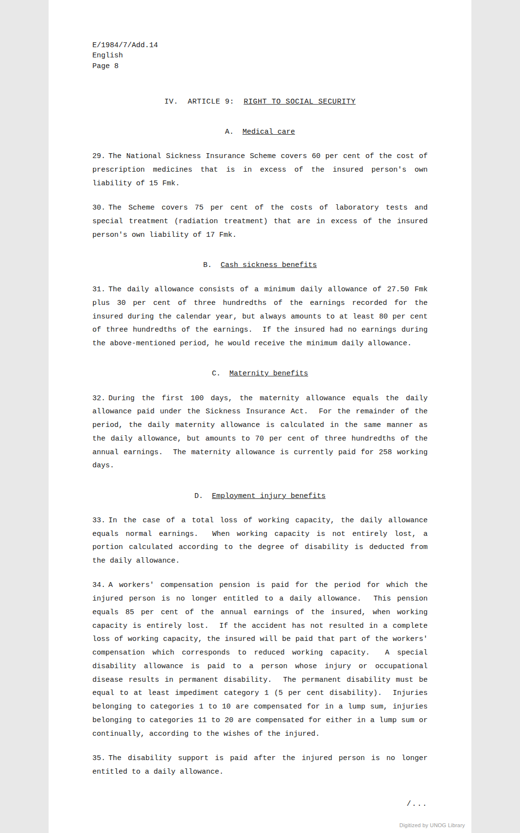E/1984/7/Add.14 English Page 8
IV. ARTICLE 9: RIGHT TO SOCIAL SECURITY
A. Medical care
29. The National Sickness Insurance Scheme covers 60 per cent of the cost of prescription medicines that is in excess of the insured person's own liability of 15 Fmk.
30. The Scheme covers 75 per cent of the costs of laboratory tests and special treatment (radiation treatment) that are in excess of the insured person's own liability of 17 Fmk.
B. Cash sickness benefits
31. The daily allowance consists of a minimum daily allowance of 27.50 Fmk plus 30 per cent of three hundredths of the earnings recorded for the insured during the calendar year, but always amounts to at least 80 per cent of three hundredths of the earnings. If the insured had no earnings during the above-mentioned period, he would receive the minimum daily allowance.
C. Maternity benefits
32. During the first 100 days, the maternity allowance equals the daily allowance paid under the Sickness Insurance Act. For the remainder of the period, the daily maternity allowance is calculated in the same manner as the daily allowance, but amounts to 70 per cent of three hundredths of the annual earnings. The maternity allowance is currently paid for 258 working days.
D. Employment injury benefits
33. In the case of a total loss of working capacity, the daily allowance equals normal earnings. When working capacity is not entirely lost, a portion calculated according to the degree of disability is deducted from the daily allowance.
34. A workers' compensation pension is paid for the period for which the injured person is no longer entitled to a daily allowance. This pension equals 85 per cent of the annual earnings of the insured, when working capacity is entirely lost. If the accident has not resulted in a complete loss of working capacity, the insured will be paid that part of the workers' compensation which corresponds to reduced working capacity. A special disability allowance is paid to a person whose injury or occupational disease results in permanent disability. The permanent disability must be equal to at least impediment category 1 (5 per cent disability). Injuries belonging to categories 1 to 10 are compensated for in a lump sum, injuries belonging to categories 11 to 20 are compensated for either in a lump sum or continually, according to the wishes of the injured.
35. The disability support is paid after the injured person is no longer entitled to a daily allowance.
/...
Digitized by UNOG Library